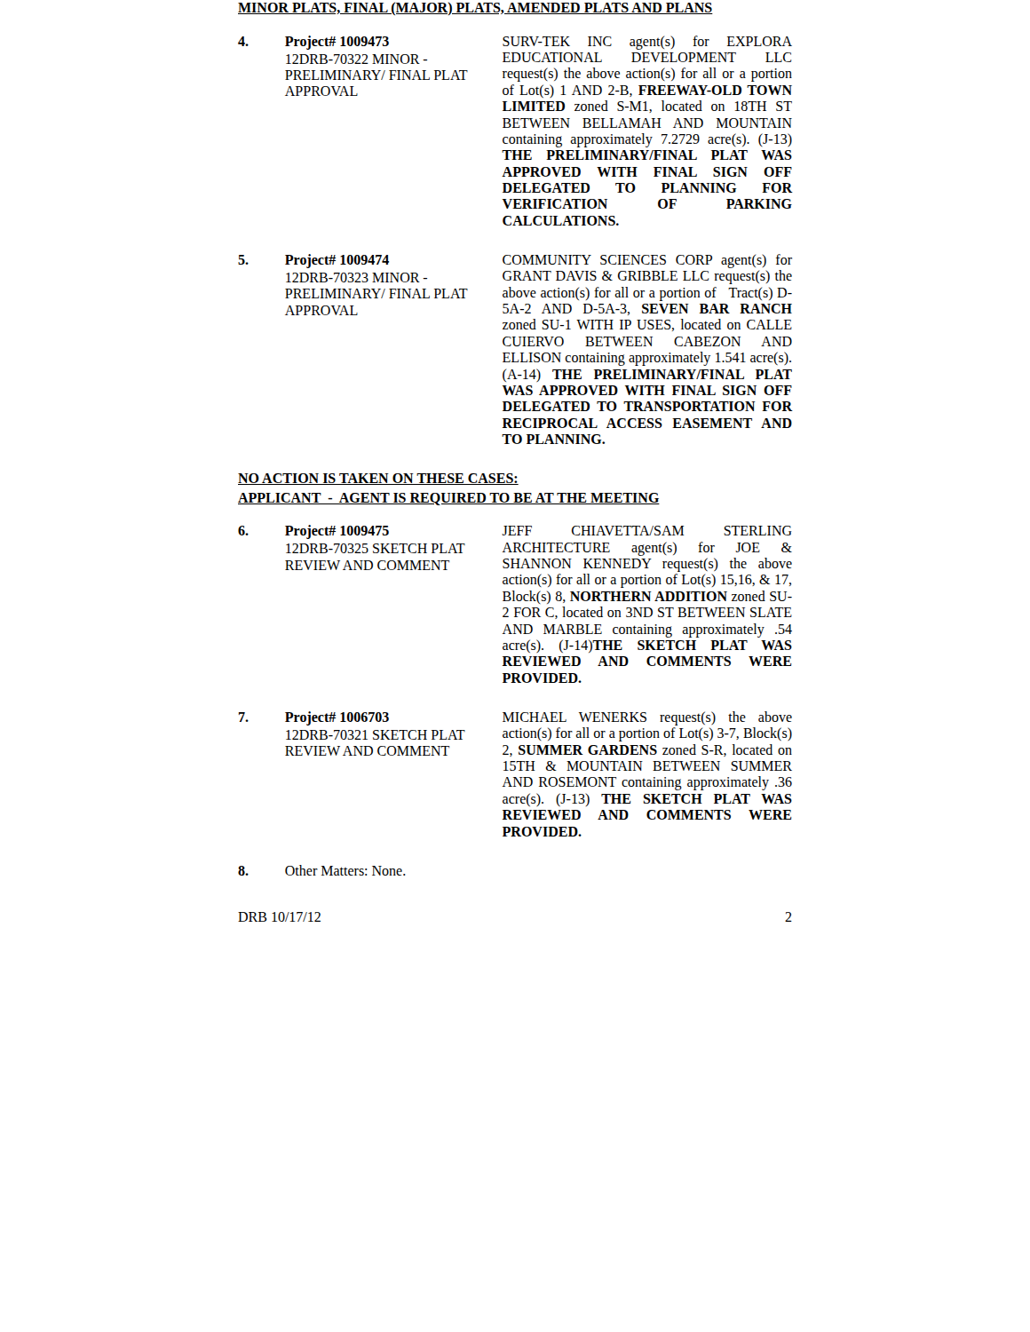MINOR PLATS, FINAL (MAJOR) PLATS, AMENDED PLATS AND PLANS
4.
Project# 1009473
12DRB-70322 MINOR - PRELIMINARY/ FINAL PLAT APPROVAL
SURV-TEK INC agent(s) for EXPLORA EDUCATIONAL DEVELOPMENT LLC request(s) the above action(s) for all or a portion of Lot(s) 1 AND 2-B, FREEWAY-OLD TOWN LIMITED zoned S-M1, located on 18TH ST BETWEEN BELLAMAH AND MOUNTAIN containing approximately 7.2729 acre(s). (J-13) THE PRELIMINARY/FINAL PLAT WAS APPROVED WITH FINAL SIGN OFF DELEGATED TO PLANNING FOR VERIFICATION OF PARKING CALCULATIONS.
5.
Project# 1009474
12DRB-70323 MINOR - PRELIMINARY/ FINAL PLAT APPROVAL
COMMUNITY SCIENCES CORP agent(s) for GRANT DAVIS & GRIBBLE LLC request(s) the above action(s) for all or a portion of Tract(s) D-5A-2 AND D-5A-3, SEVEN BAR RANCH zoned SU-1 WITH IP USES, located on CALLE CUIERVO BETWEEN CABEZON AND ELLISON containing approximately 1.541 acre(s). (A-14) THE PRELIMINARY/FINAL PLAT WAS APPROVED WITH FINAL SIGN OFF DELEGATED TO TRANSPORTATION FOR RECIPROCAL ACCESS EASEMENT AND TO PLANNING.
NO ACTION IS TAKEN ON THESE CASES:
APPLICANT - AGENT IS REQUIRED TO BE AT THE MEETING
6.
Project# 1009475
12DRB-70325 SKETCH PLAT REVIEW AND COMMENT
JEFF CHIAVETTA/SAM STERLING ARCHITECTURE agent(s) for JOE & SHANNON KENNEDY request(s) the above action(s) for all or a portion of Lot(s) 15,16, & 17, Block(s) 8, NORTHERN ADDITION zoned SU-2 FOR C, located on 3ND ST BETWEEN SLATE AND MARBLE containing approximately .54 acre(s). (J-14)THE SKETCH PLAT WAS REVIEWED AND COMMENTS WERE PROVIDED.
7.
Project# 1006703
12DRB-70321 SKETCH PLAT REVIEW AND COMMENT
MICHAEL WENERKS request(s) the above action(s) for all or a portion of Lot(s) 3-7, Block(s) 2, SUMMER GARDENS zoned S-R, located on 15TH & MOUNTAIN BETWEEN SUMMER AND ROSEMONT containing approximately .36 acre(s). (J-13) THE SKETCH PLAT WAS REVIEWED AND COMMENTS WERE PROVIDED.
8.
Other Matters: None.
DRB 10/17/12 2